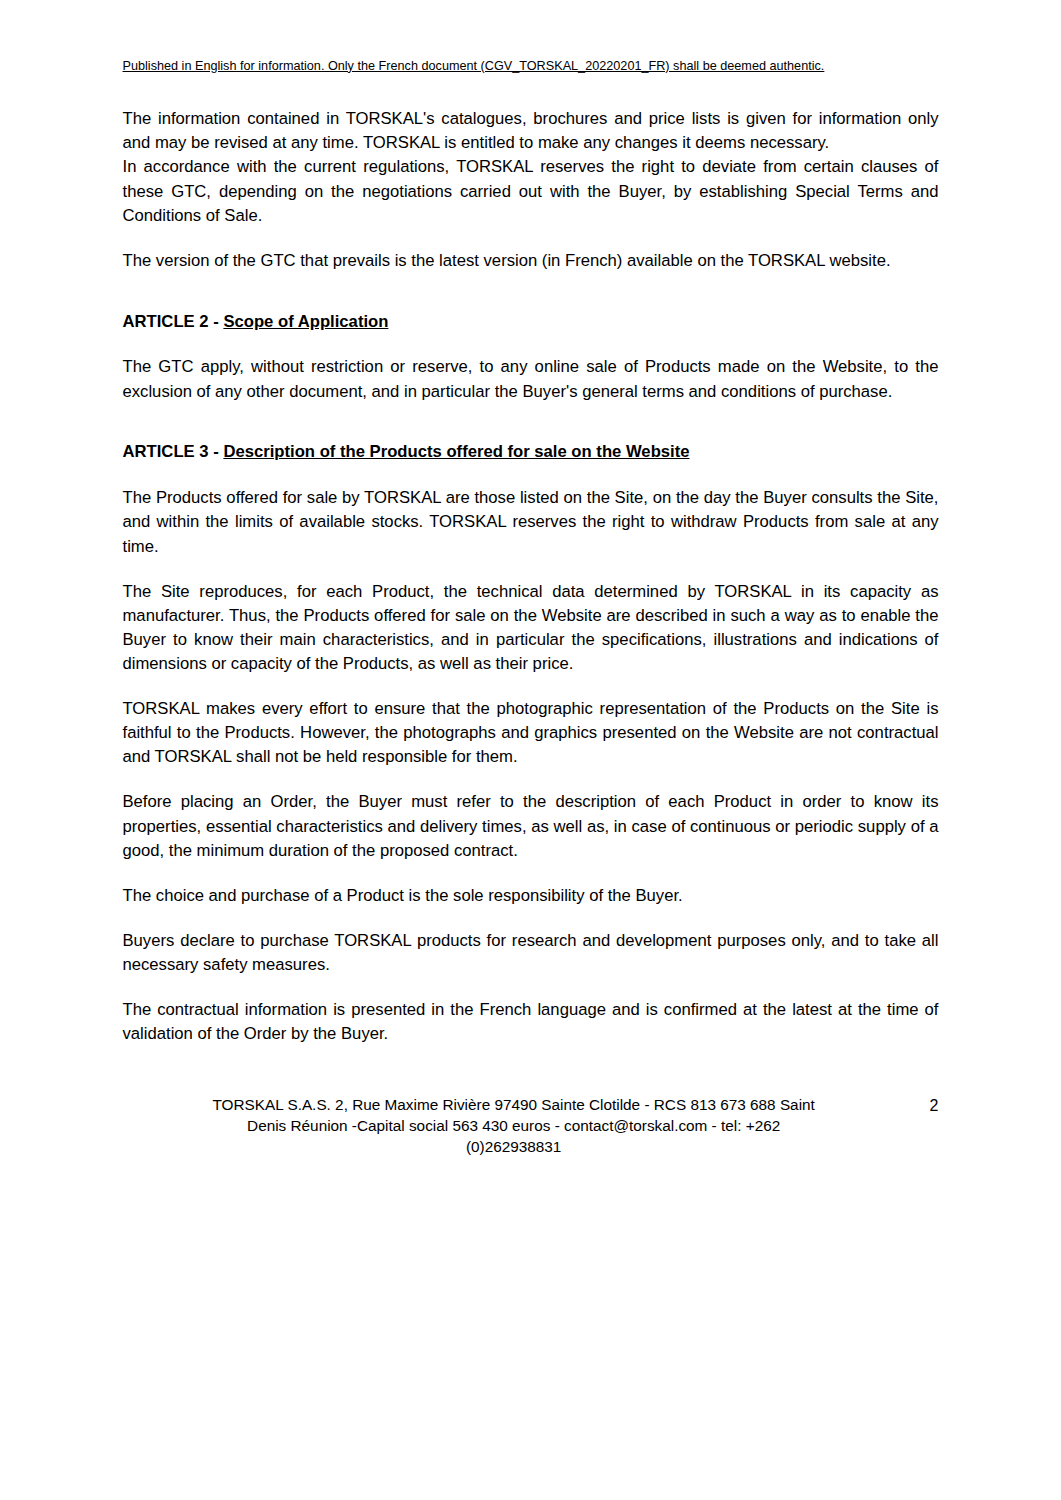Published in English for information. Only the French document (CGV_TORSKAL_20220201_FR) shall be deemed authentic.
The information contained in TORSKAL's catalogues, brochures and price lists is given for information only and may be revised at any time. TORSKAL is entitled to make any changes it deems necessary.
In accordance with the current regulations, TORSKAL reserves the right to deviate from certain clauses of these GTC, depending on the negotiations carried out with the Buyer, by establishing Special Terms and Conditions of Sale.
The version of the GTC that prevails is the latest version (in French) available on the TORSKAL website.
ARTICLE 2 - Scope of Application
The GTC apply, without restriction or reserve, to any online sale of Products made on the Website, to the exclusion of any other document, and in particular the Buyer's general terms and conditions of purchase.
ARTICLE 3 - Description of the Products offered for sale on the Website
The Products offered for sale by TORSKAL are those listed on the Site, on the day the Buyer consults the Site, and within the limits of available stocks. TORSKAL reserves the right to withdraw Products from sale at any time.
The Site reproduces, for each Product, the technical data determined by TORSKAL in its capacity as manufacturer. Thus, the Products offered for sale on the Website are described in such a way as to enable the Buyer to know their main characteristics, and in particular the specifications, illustrations and indications of dimensions or capacity of the Products, as well as their price.
TORSKAL makes every effort to ensure that the photographic representation of the Products on the Site is faithful to the Products. However, the photographs and graphics presented on the Website are not contractual and TORSKAL shall not be held responsible for them.
Before placing an Order, the Buyer must refer to the description of each Product in order to know its properties, essential characteristics and delivery times, as well as, in case of continuous or periodic supply of a good, the minimum duration of the proposed contract.
The choice and purchase of a Product is the sole responsibility of the Buyer.
Buyers declare to purchase TORSKAL products for research and development purposes only, and to take all necessary safety measures.
The contractual information is presented in the French language and is confirmed at the latest at the time of validation of the Order by the Buyer.
2
TORSKAL S.A.S. 2, Rue Maxime Rivière 97490 Sainte Clotilde - RCS 813 673 688 Saint
Denis Réunion -Capital social 563 430 euros - contact@torskal.com - tel: +262
(0)262938831